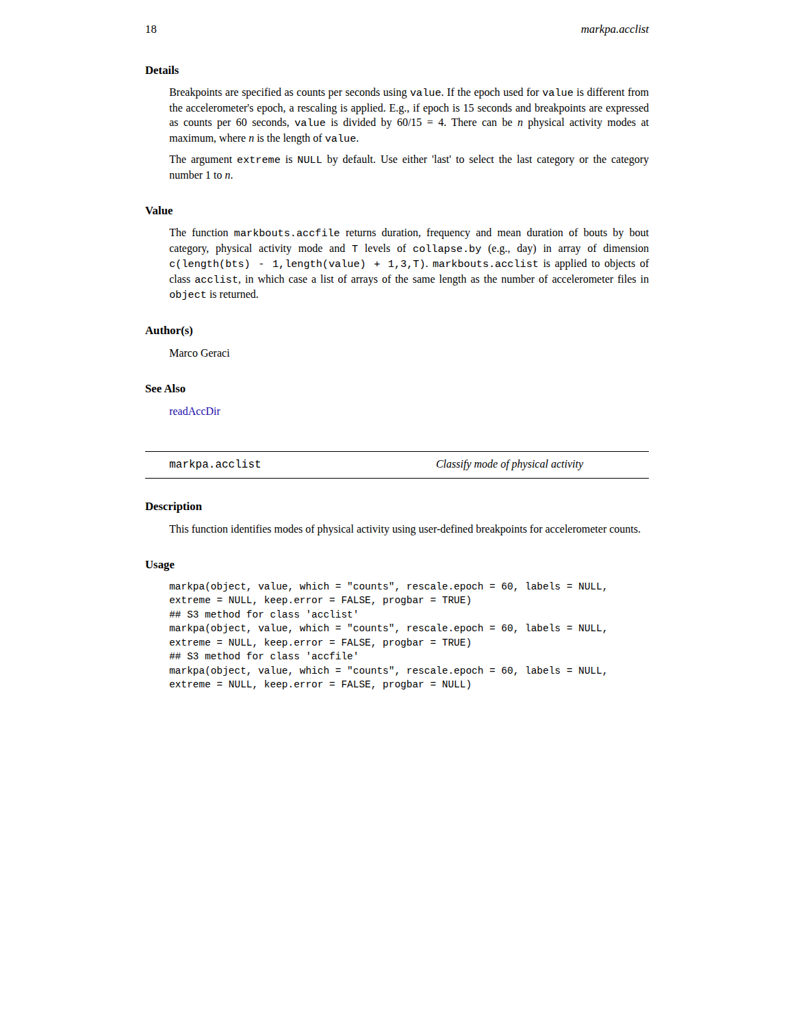18 markpa.acclist
Details
Breakpoints are specified as counts per seconds using value. If the epoch used for value is different from the accelerometer's epoch, a rescaling is applied. E.g., if epoch is 15 seconds and breakpoints are expressed as counts per 60 seconds, value is divided by 60/15 = 4. There can be n physical activity modes at maximum, where n is the length of value.
The argument extreme is NULL by default. Use either 'last' to select the last category or the category number 1 to n.
Value
The function markbouts.accfile returns duration, frequency and mean duration of bouts by bout category, physical activity mode and T levels of collapse.by (e.g., day) in array of dimension c(length(bts) - 1,length(value) + 1,3,T). markbouts.acclist is applied to objects of class acclist, in which case a list of arrays of the same length as the number of accelerometer files in object is returned.
Author(s)
Marco Geraci
See Also
readAccDir
markpa.acclist Classify mode of physical activity
Description
This function identifies modes of physical activity using user-defined breakpoints for accelerometer counts.
Usage
markpa(object, value, which = "counts", rescale.epoch = 60, labels = NULL,
extreme = NULL, keep.error = FALSE, progbar = TRUE)
## S3 method for class 'acclist'
markpa(object, value, which = "counts", rescale.epoch = 60, labels = NULL,
extreme = NULL, keep.error = FALSE, progbar = TRUE)
## S3 method for class 'accfile'
markpa(object, value, which = "counts", rescale.epoch = 60, labels = NULL,
extreme = NULL, keep.error = FALSE, progbar = NULL)